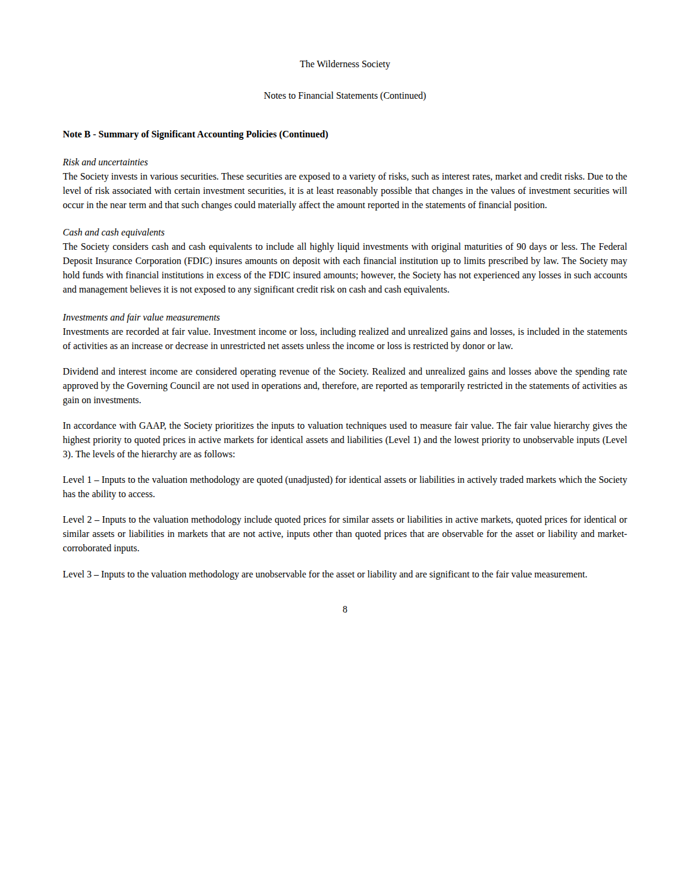The Wilderness Society
Notes to Financial Statements (Continued)
Note B - Summary of Significant Accounting Policies (Continued)
Risk and uncertainties
The Society invests in various securities. These securities are exposed to a variety of risks, such as interest rates, market and credit risks. Due to the level of risk associated with certain investment securities, it is at least reasonably possible that changes in the values of investment securities will occur in the near term and that such changes could materially affect the amount reported in the statements of financial position.
Cash and cash equivalents
The Society considers cash and cash equivalents to include all highly liquid investments with original maturities of 90 days or less. The Federal Deposit Insurance Corporation (FDIC) insures amounts on deposit with each financial institution up to limits prescribed by law. The Society may hold funds with financial institutions in excess of the FDIC insured amounts; however, the Society has not experienced any losses in such accounts and management believes it is not exposed to any significant credit risk on cash and cash equivalents.
Investments and fair value measurements
Investments are recorded at fair value. Investment income or loss, including realized and unrealized gains and losses, is included in the statements of activities as an increase or decrease in unrestricted net assets unless the income or loss is restricted by donor or law.
Dividend and interest income are considered operating revenue of the Society. Realized and unrealized gains and losses above the spending rate approved by the Governing Council are not used in operations and, therefore, are reported as temporarily restricted in the statements of activities as gain on investments.
In accordance with GAAP, the Society prioritizes the inputs to valuation techniques used to measure fair value. The fair value hierarchy gives the highest priority to quoted prices in active markets for identical assets and liabilities (Level 1) and the lowest priority to unobservable inputs (Level 3). The levels of the hierarchy are as follows:
Level 1 – Inputs to the valuation methodology are quoted (unadjusted) for identical assets or liabilities in actively traded markets which the Society has the ability to access.
Level 2 – Inputs to the valuation methodology include quoted prices for similar assets or liabilities in active markets, quoted prices for identical or similar assets or liabilities in markets that are not active, inputs other than quoted prices that are observable for the asset or liability and market-corroborated inputs.
Level 3 – Inputs to the valuation methodology are unobservable for the asset or liability and are significant to the fair value measurement.
8